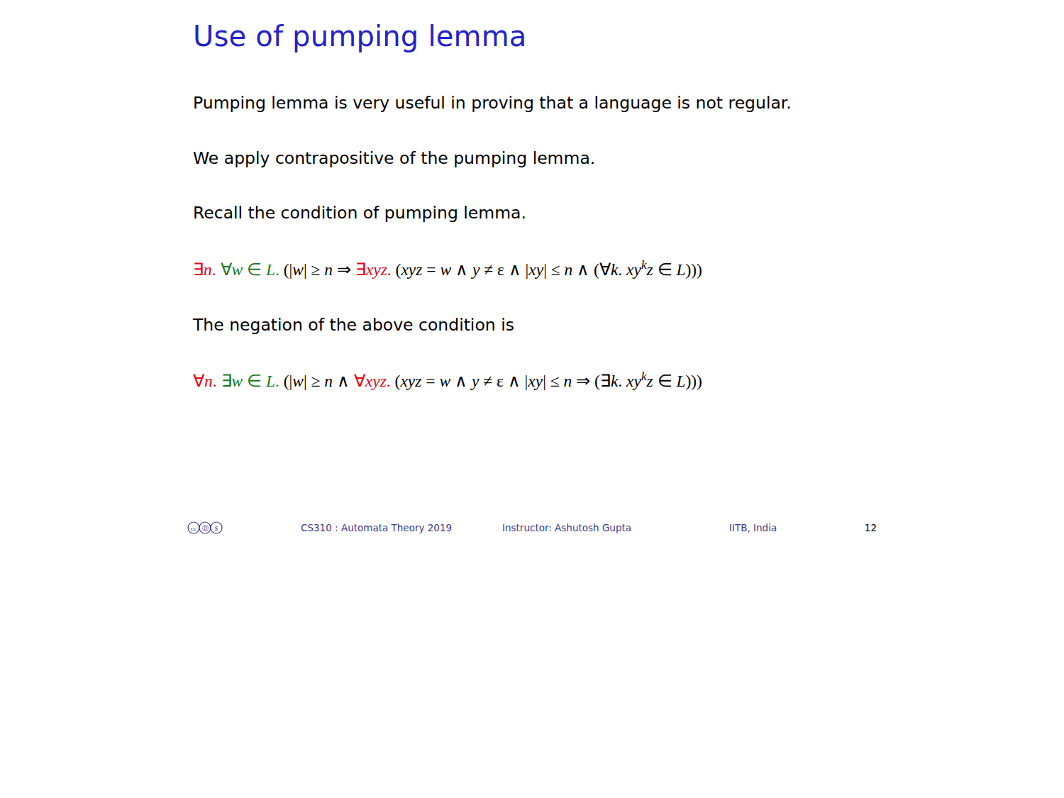Use of pumping lemma
Pumping lemma is very useful in proving that a language is not regular.
We apply contrapositive of the pumping lemma.
Recall the condition of pumping lemma.
∃n. ∀w ∈ L. (|w| ≥ n ⇒ ∃xyz. (xyz = w ∧ y ≠ ε ∧ |xy| ≤ n ∧ (∀k. xy kz ∈ L)))
The negation of the above condition is
∀n. ∃w ∈ L. (|w| ≥ n ∧ ∀xyz. (xyz = w ∧ y ≠ ε ∧ |xy| ≤ n ⇒ (∃k. xy kz ∈ L)))
cc Ⓓ $
CS310 : Automata Theory 2019
Instructor: Ashutosh Gupta
IITB, India
12